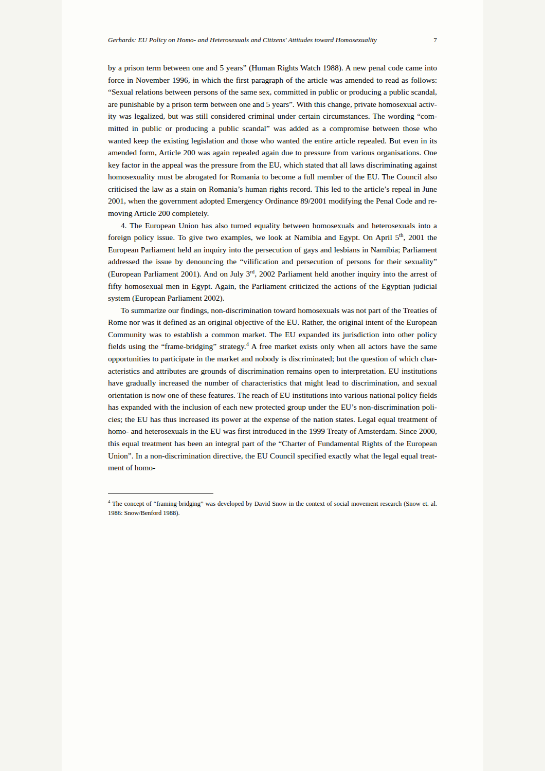Gerhards: EU Policy on Homo- and Heterosexuals and Citizens' Attitudes toward Homosexuality 7
by a prison term between one and 5 years” (Human Rights Watch 1988). A new penal code came into force in November 1996, in which the first paragraph of the article was amended to read as follows: “Sexual relations between persons of the same sex, committed in public or producing a public scandal, are punishable by a prison term between one and 5 years”. With this change, private homosexual activity was legalized, but was still considered criminal under certain circumstances. The wording “committed in public or producing a public scandal” was added as a compromise between those who wanted keep the existing legislation and those who wanted the entire article repealed. But even in its amended form, Article 200 was again repealed again due to pressure from various organisations. One key factor in the appeal was the pressure from the EU, which stated that all laws discriminating against homosexuality must be abrogated for Romania to become a full member of the EU. The Council also criticised the law as a stain on Romania’s human rights record. This led to the article’s repeal in June 2001, when the government adopted Emergency Ordinance 89/2001 modifying the Penal Code and removing Article 200 completely.
4. The European Union has also turned equality between homosexuals and heterosexuals into a foreign policy issue. To give two examples, we look at Namibia and Egypt. On April 5th, 2001 the European Parliament held an inquiry into the persecution of gays and lesbians in Namibia; Parliament addressed the issue by denouncing the “vilification and persecution of persons for their sexuality” (European Parliament 2001). And on July 3rd, 2002 Parliament held another inquiry into the arrest of fifty homosexual men in Egypt. Again, the Parliament criticized the actions of the Egyptian judicial system (European Parliament 2002).
To summarize our findings, non-discrimination toward homosexuals was not part of the Treaties of Rome nor was it defined as an original objective of the EU. Rather, the original intent of the European Community was to establish a common market. The EU expanded its jurisdiction into other policy fields using the “frame-bridging” strategy.4 A free market exists only when all actors have the same opportunities to participate in the market and nobody is discriminated; but the question of which characteristics and attributes are grounds of discrimination remains open to interpretation. EU institutions have gradually increased the number of characteristics that might lead to discrimination, and sexual orientation is now one of these features. The reach of EU institutions into various national policy fields has expanded with the inclusion of each new protected group under the EU’s non-discrimination policies; the EU has thus increased its power at the expense of the nation states. Legal equal treatment of homo- and heterosexuals in the EU was first introduced in the 1999 Treaty of Amsterdam. Since 2000, this equal treatment has been an integral part of the “Charter of Fundamental Rights of the European Union”. In a non-discrimination directive, the EU Council specified exactly what the legal equal treatment of homo-
4 The concept of “framing-bridging” was developed by David Snow in the context of social movement research (Snow et. al. 1986: Snow/Benford 1988).